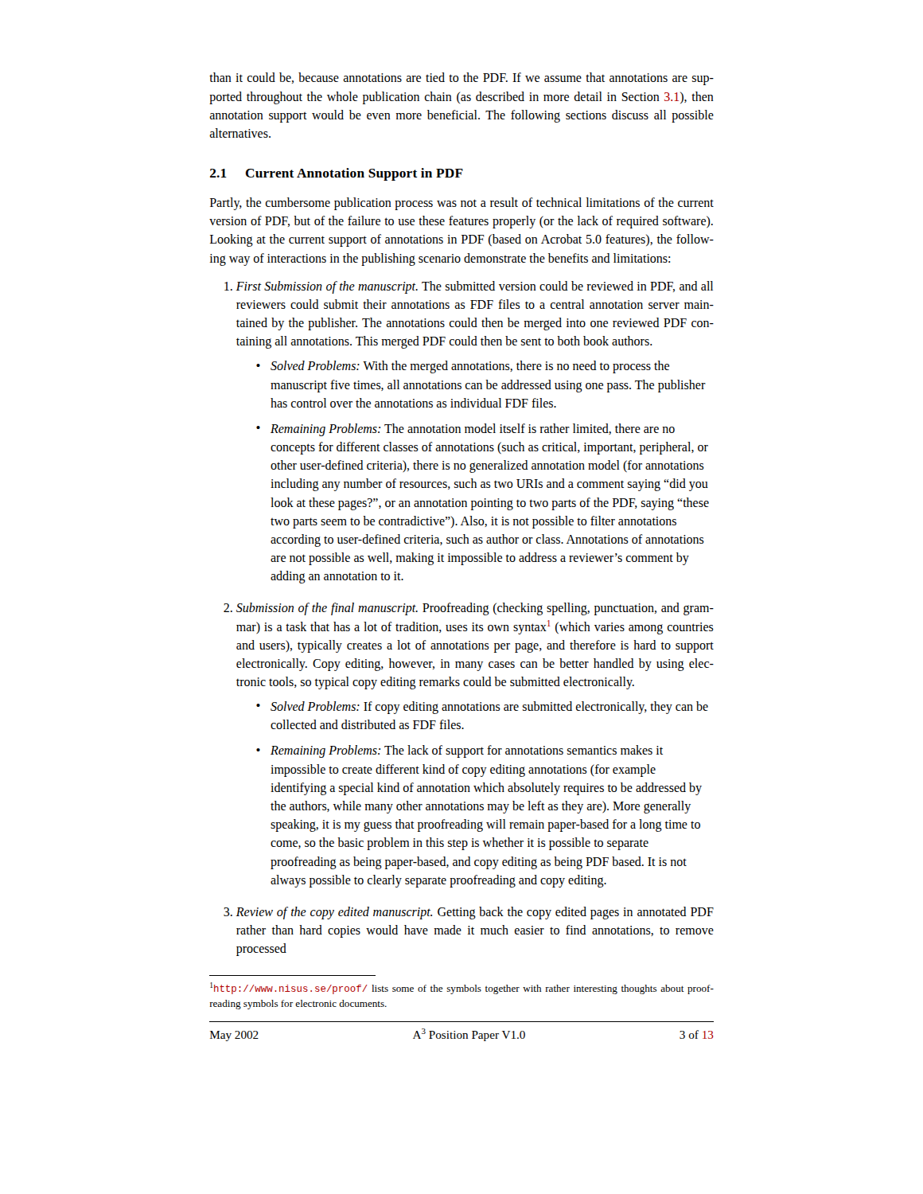than it could be, because annotations are tied to the PDF. If we assume that annotations are supported throughout the whole publication chain (as described in more detail in Section 3.1), then annotation support would be even more beneficial. The following sections discuss all possible alternatives.
2.1 Current Annotation Support in PDF
Partly, the cumbersome publication process was not a result of technical limitations of the current version of PDF, but of the failure to use these features properly (or the lack of required software). Looking at the current support of annotations in PDF (based on Acrobat 5.0 features), the following way of interactions in the publishing scenario demonstrate the benefits and limitations:
First Submission of the manuscript. The submitted version could be reviewed in PDF, and all reviewers could submit their annotations as FDF files to a central annotation server maintained by the publisher. The annotations could then be merged into one reviewed PDF containing all annotations. This merged PDF could then be sent to both book authors.
Solved Problems: With the merged annotations, there is no need to process the manuscript five times, all annotations can be addressed using one pass. The publisher has control over the annotations as individual FDF files.
Remaining Problems: The annotation model itself is rather limited, there are no concepts for different classes of annotations (such as critical, important, peripheral, or other user-defined criteria), there is no generalized annotation model (for annotations including any number of resources, such as two URIs and a comment saying “did you look at these pages?”, or an annotation pointing to two parts of the PDF, saying “these two parts seem to be contradictive”). Also, it is not possible to filter annotations according to user-defined criteria, such as author or class. Annotations of annotations are not possible as well, making it impossible to address a reviewer’s comment by adding an annotation to it.
Submission of the final manuscript. Proofreading (checking spelling, punctuation, and grammar) is a task that has a lot of tradition, uses its own syntax1 (which varies among countries and users), typically creates a lot of annotations per page, and therefore is hard to support electronically. Copy editing, however, in many cases can be better handled by using electronic tools, so typical copy editing remarks could be submitted electronically.
Solved Problems: If copy editing annotations are submitted electronically, they can be collected and distributed as FDF files.
Remaining Problems: The lack of support for annotations semantics makes it impossible to create different kind of copy editing annotations (for example identifying a special kind of annotation which absolutely requires to be addressed by the authors, while many other annotations may be left as they are). More generally speaking, it is my guess that proofreading will remain paper-based for a long time to come, so the basic problem in this step is whether it is possible to separate proofreading as being paper-based, and copy editing as being PDF based. It is not always possible to clearly separate proofreading and copy editing.
Review of the copy edited manuscript. Getting back the copy edited pages in annotated PDF rather than hard copies would have made it much easier to find annotations, to remove processed
1 http://www.nisus.se/proof/ lists some of the symbols together with rather interesting thoughts about proofreading symbols for electronic documents.
May 2002
A3 Position Paper V1.0
3 of 13